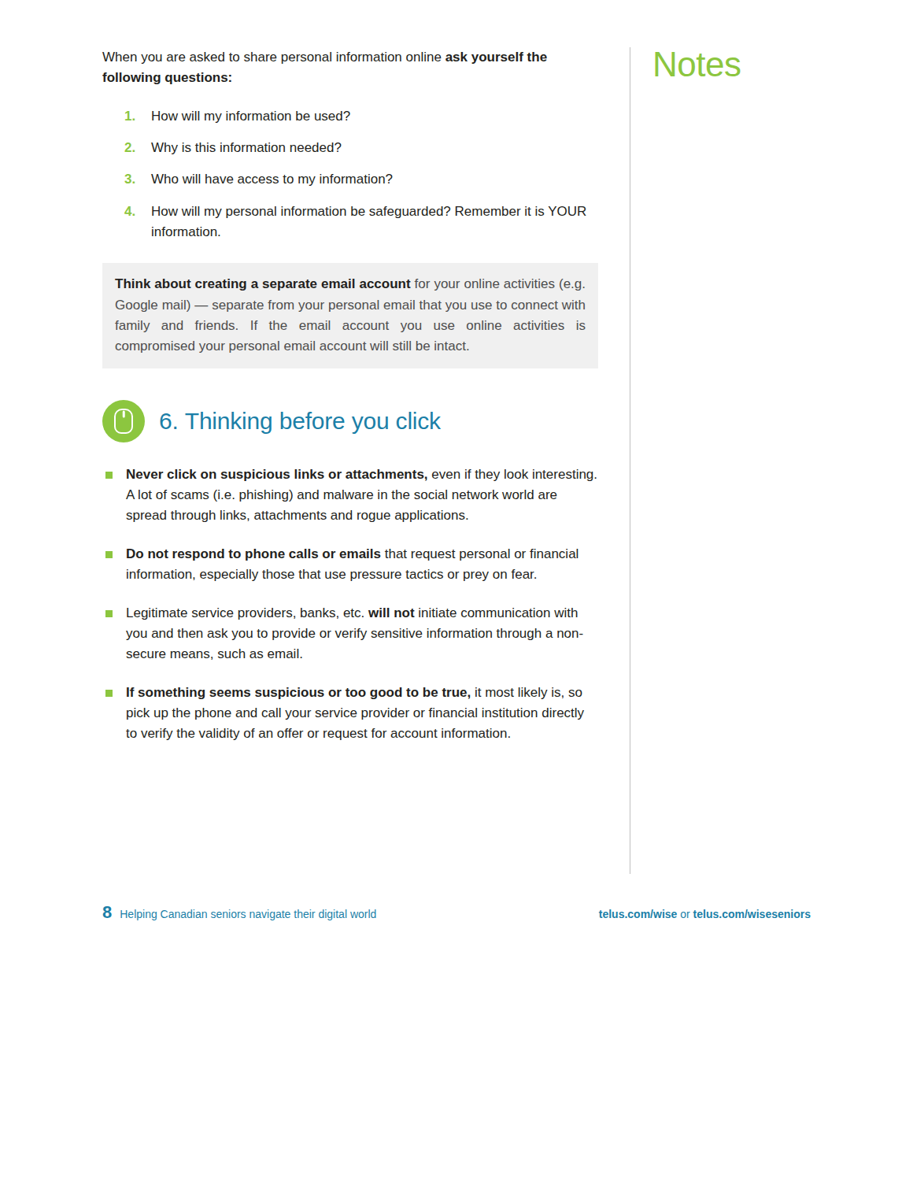When you are asked to share personal information online ask yourself the following questions:
How will my information be used?
Why is this information needed?
Who will have access to my information?
How will my personal information be safeguarded? Remember it is YOUR information.
Think about creating a separate email account for your online activities (e.g. Google mail) — separate from your personal email that you use to connect with family and friends. If the email account you use online activities is compromised your personal email account will still be intact.
6. Thinking before you click
Never click on suspicious links or attachments, even if they look interesting. A lot of scams (i.e. phishing) and malware in the social network world are spread through links, attachments and rogue applications.
Do not respond to phone calls or emails that request personal or financial information, especially those that use pressure tactics or prey on fear.
Legitimate service providers, banks, etc. will not initiate communication with you and then ask you to provide or verify sensitive information through a non-secure means, such as email.
If something seems suspicious or too good to be true, it most likely is, so pick up the phone and call your service provider or financial institution directly to verify the validity of an offer or request for account information.
Notes
8 Helping Canadian seniors navigate their digital world
telus.com/wise or telus.com/wiseseniors